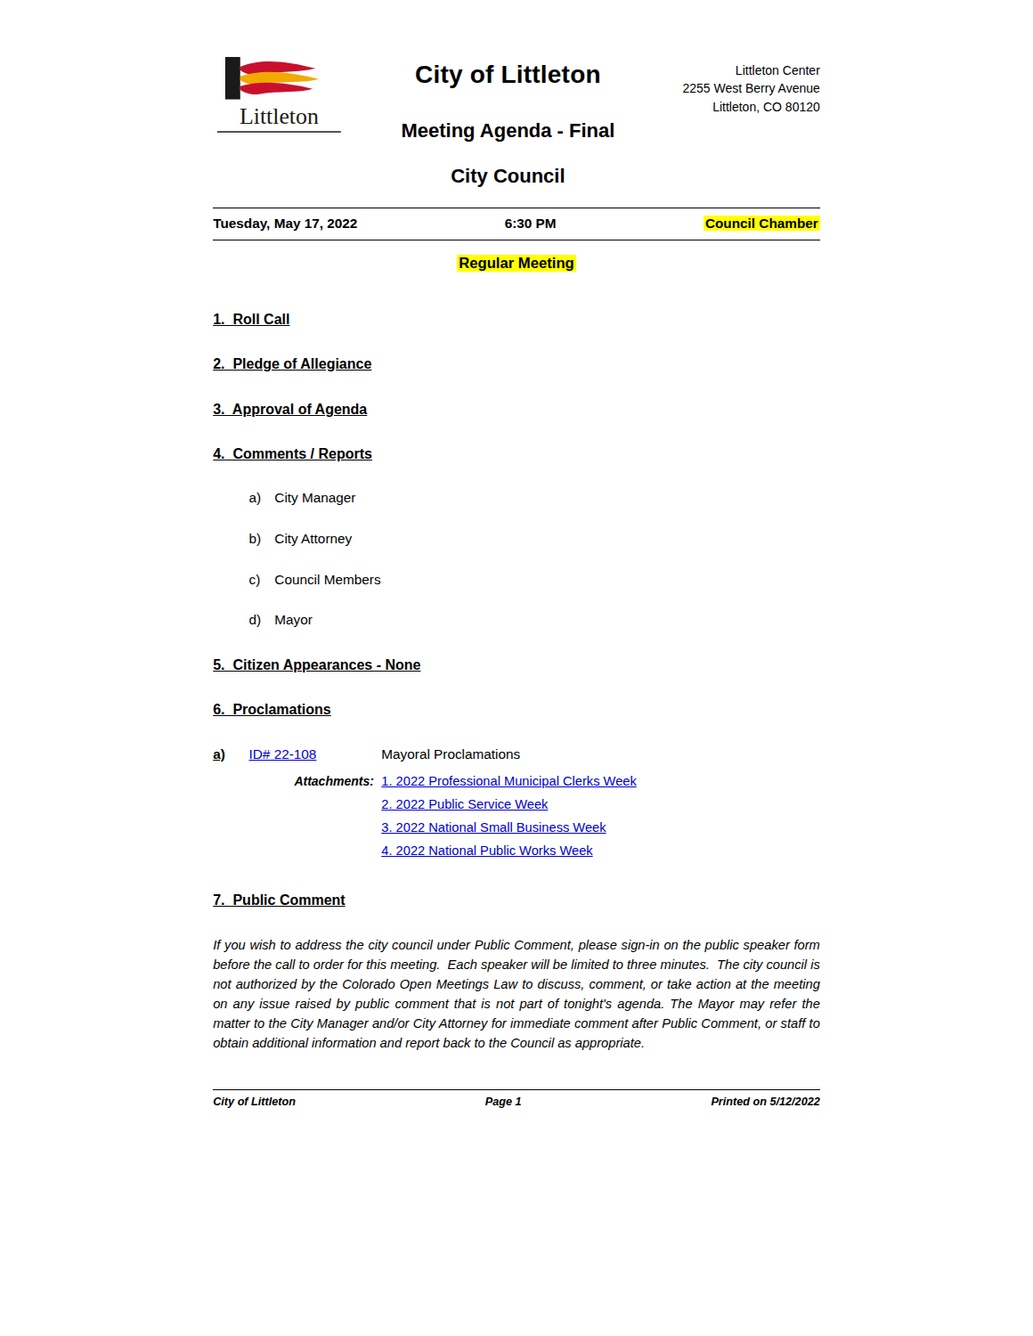Littleton
City of Littleton
Meeting Agenda - Final
City Council
Littleton Center
2255 West Berry Avenue
Littleton, CO 80120
Tuesday, May 17, 2022
6:30 PM
Council Chamber
Regular Meeting
1. Roll Call
2. Pledge of Allegiance
3. Approval of Agenda
4. Comments / Reports
a) City Manager
b) City Attorney
c) Council Members
d) Mayor
5. Citizen Appearances - None
6. Proclamations
a)
ID# 22-108
Mayoral Proclamations
Attachments:
1. 2022 Professional Municipal Clerks Week
2. 2022 Public Service Week
3. 2022 National Small Business Week
4. 2022 National Public Works Week
7. Public Comment
If you wish to address the city council under Public Comment, please sign-in on the public speaker form before the call to order for this meeting. Each speaker will be limited to three minutes. The city council is not authorized by the Colorado Open Meetings Law to discuss, comment, or take action at the meeting on any issue raised by public comment that is not part of tonight's agenda. The Mayor may refer the matter to the City Manager and/or City Attorney for immediate comment after Public Comment, or staff to obtain additional information and report back to the Council as appropriate.
City of Littleton
Page 1
Printed on 5/12/2022